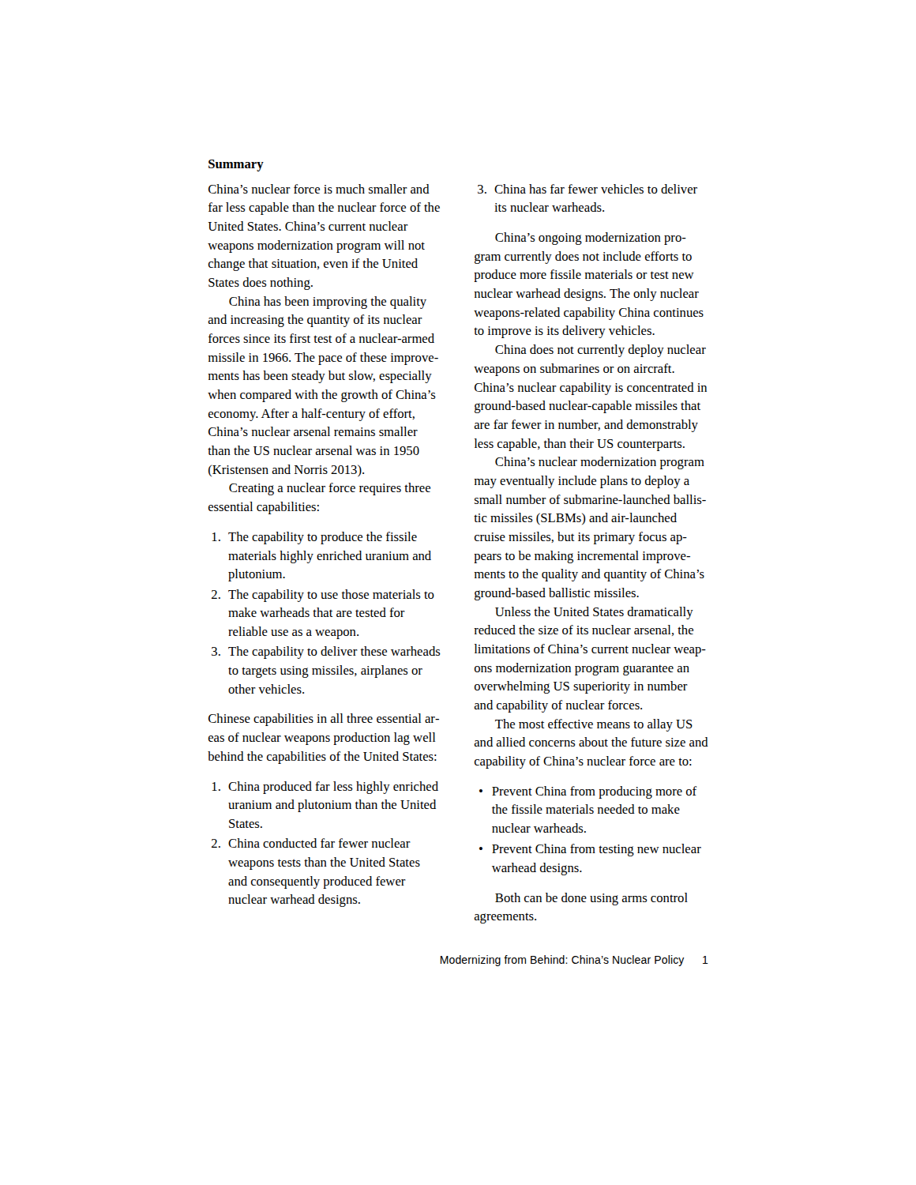Summary
China’s nuclear force is much smaller and far less capable than the nuclear force of the United States. China’s current nuclear weapons modernization program will not change that situation, even if the United States does nothing.
China has been improving the quality and increasing the quantity of its nuclear forces since its first test of a nuclear-armed missile in 1966. The pace of these improvements has been steady but slow, especially when compared with the growth of China’s economy. After a half-century of effort, China’s nuclear arsenal remains smaller than the US nuclear arsenal was in 1950 (Kristensen and Norris 2013).
Creating a nuclear force requires three essential capabilities:
The capability to produce the fissile materials highly enriched uranium and plutonium.
The capability to use those materials to make warheads that are tested for reliable use as a weapon.
The capability to deliver these warheads to targets using missiles, airplanes or other vehicles.
Chinese capabilities in all three essential areas of nuclear weapons production lag well behind the capabilities of the United States:
China produced far less highly enriched uranium and plutonium than the United States.
China conducted far fewer nuclear weapons tests than the United States and consequently produced fewer nuclear warhead designs.
China has far fewer vehicles to deliver its nuclear warheads.
China’s ongoing modernization program currently does not include efforts to produce more fissile materials or test new nuclear warhead designs. The only nuclear weapons-related capability China continues to improve is its delivery vehicles.
China does not currently deploy nuclear weapons on submarines or on aircraft. China’s nuclear capability is concentrated in ground-based nuclear-capable missiles that are far fewer in number, and demonstrably less capable, than their US counterparts.
China’s nuclear modernization program may eventually include plans to deploy a small number of submarine-launched ballistic missiles (SLBMs) and air-launched cruise missiles, but its primary focus appears to be making incremental improvements to the quality and quantity of China’s ground-based ballistic missiles.
Unless the United States dramatically reduced the size of its nuclear arsenal, the limitations of China’s current nuclear weapons modernization program guarantee an overwhelming US superiority in number and capability of nuclear forces.
The most effective means to allay US and allied concerns about the future size and capability of China’s nuclear force are to:
Prevent China from producing more of the fissile materials needed to make nuclear warheads.
Prevent China from testing new nuclear warhead designs.
Both can be done using arms control agreements.
Modernizing from Behind: China’s Nuclear Policy1